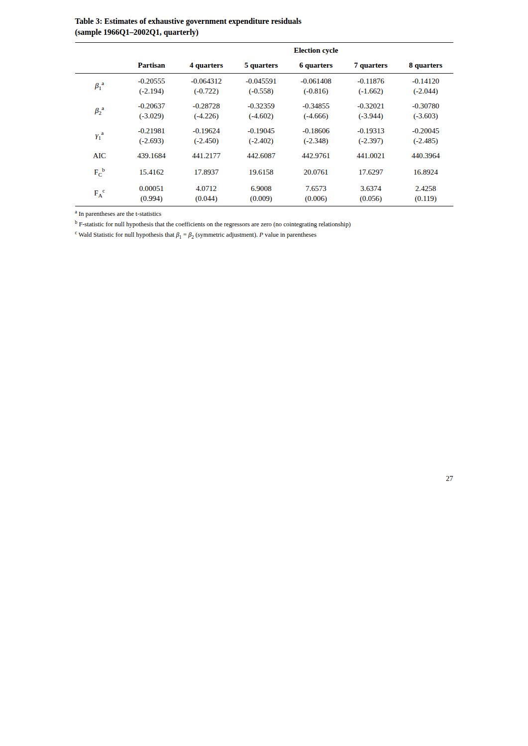Table 3: Estimates of exhaustive government expenditure residuals
(sample 1966Q1–2002Q1, quarterly)
| | Partisan | Election cycle |
| --- | --- | --- |
| 4 quarters | 5 quarters | 6 quarters | 7 quarters | 8 quarters |
| β 1 a | -0.20555 (-2.194) | -0.064312 (-0.722) | -0.045591 (-0.558) | -0.061408 (-0.816) | -0.11876 (-1.662) | -0.14120 (-2.044) |
| β 2 a | -0.20637 (-3.029) | -0.28728 (-4.226) | -0.32359 (-4.602) | -0.34855 (-4.666) | -0.32021 (-3.944) | -0.30780 (-3.603) |
| γ 1 a | -0.21981 (-2.693) | -0.19624 (-2.450) | -0.19045 (-2.402) | -0.18606 (-2.348) | -0.19313 (-2.397) | -0.20045 (-2.485) |
| AIC | 439.1684 | 441.2177 | 442.6087 | 442.9761 | 441.0021 | 440.3964 |
| F C b | 15.4162 | 17.8937 | 19.6158 | 20.0761 | 17.6297 | 16.8924 |
| F A c | 0.00051 (0.994) | 4.0712 (0.044) | 6.9008 (0.009) | 7.6573 (0.006) | 3.6374 (0.056) | 2.4258 (0.119) |
a In parentheses are the t-statistics
b F-statistic for null hypothesis that the coefficients on the regressors are zero (no cointegrating relationship)
c Wald Statistic for null hypothesis that β 1 = β 2 (symmetric adjustment). P value in parentheses
27